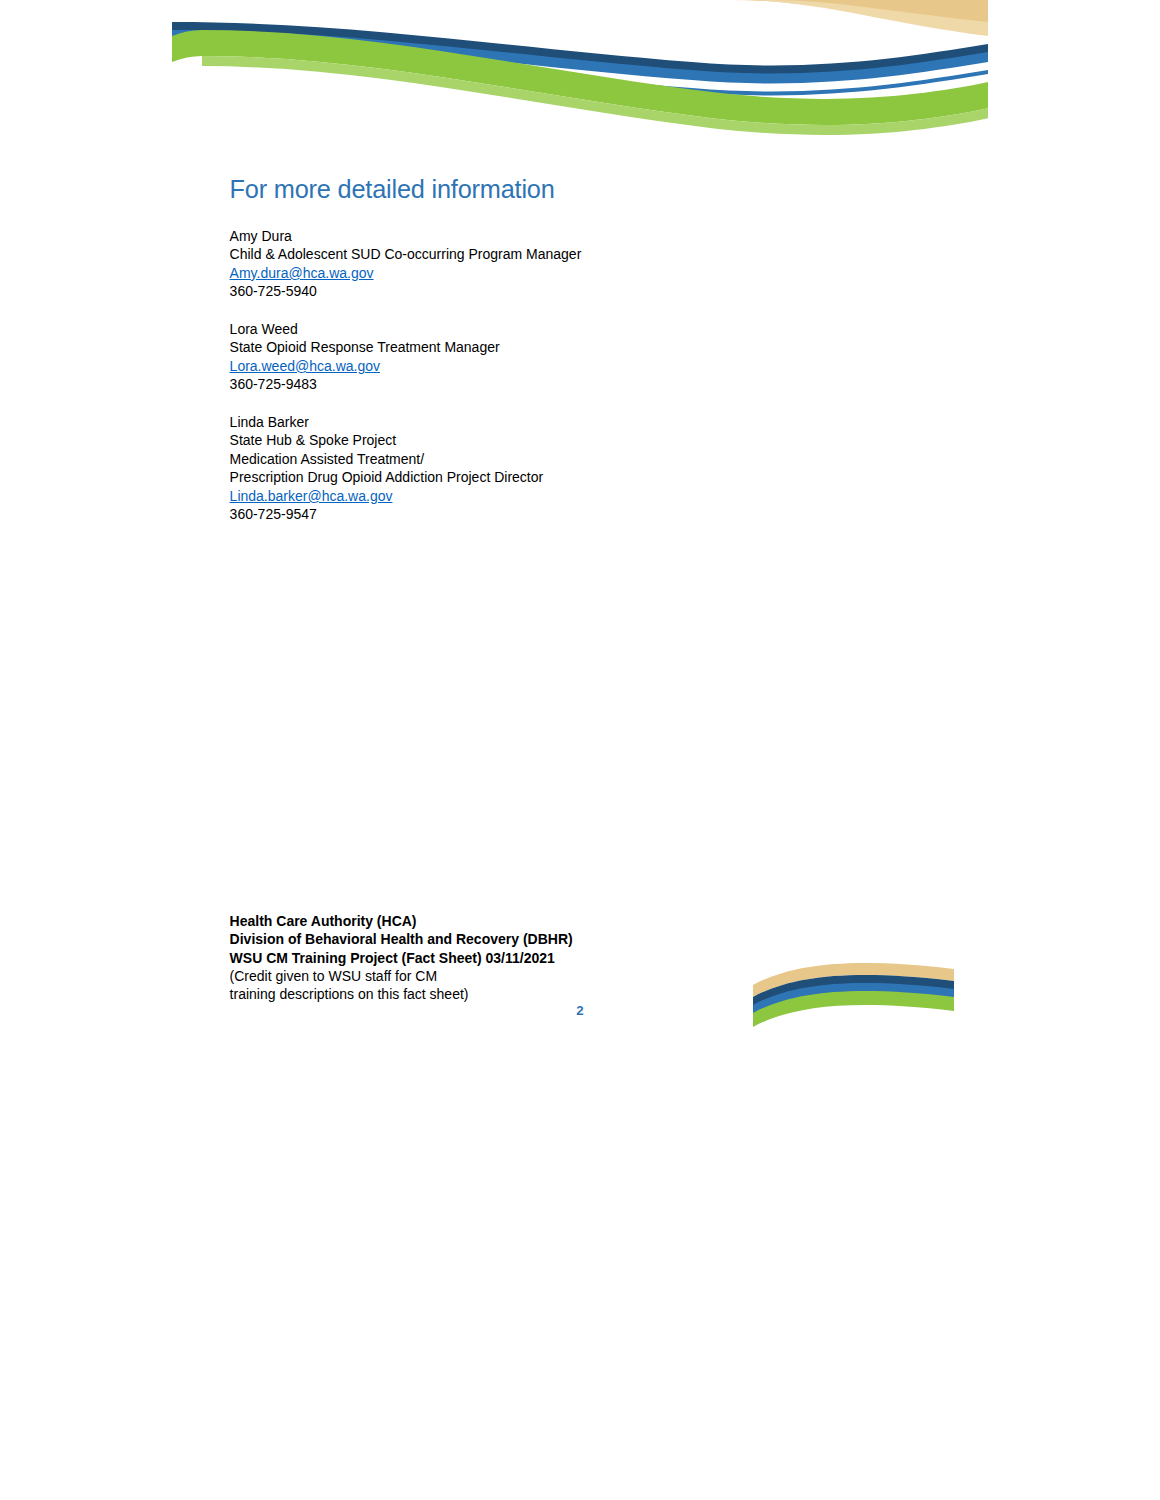For more detailed information
Amy Dura Child & Adolescent SUD Co-occurring Program Manager Amy.dura@hca.wa.gov 360-725-5940
Lora Weed State Opioid Response Treatment Manager Lora.weed@hca.wa.gov 360-725-9483
Linda Barker State Hub & Spoke Project Medication Assisted Treatment/ Prescription Drug Opioid Addiction Project Director Linda.barker@hca.wa.gov 360-725-9547
Health Care Authority (HCA)
Division of Behavioral Health and Recovery (DBHR)
WSU CM Training Project (Fact Sheet) 03/11/2021
(Credit given to WSU staff for CM
training descriptions on this fact sheet)
2